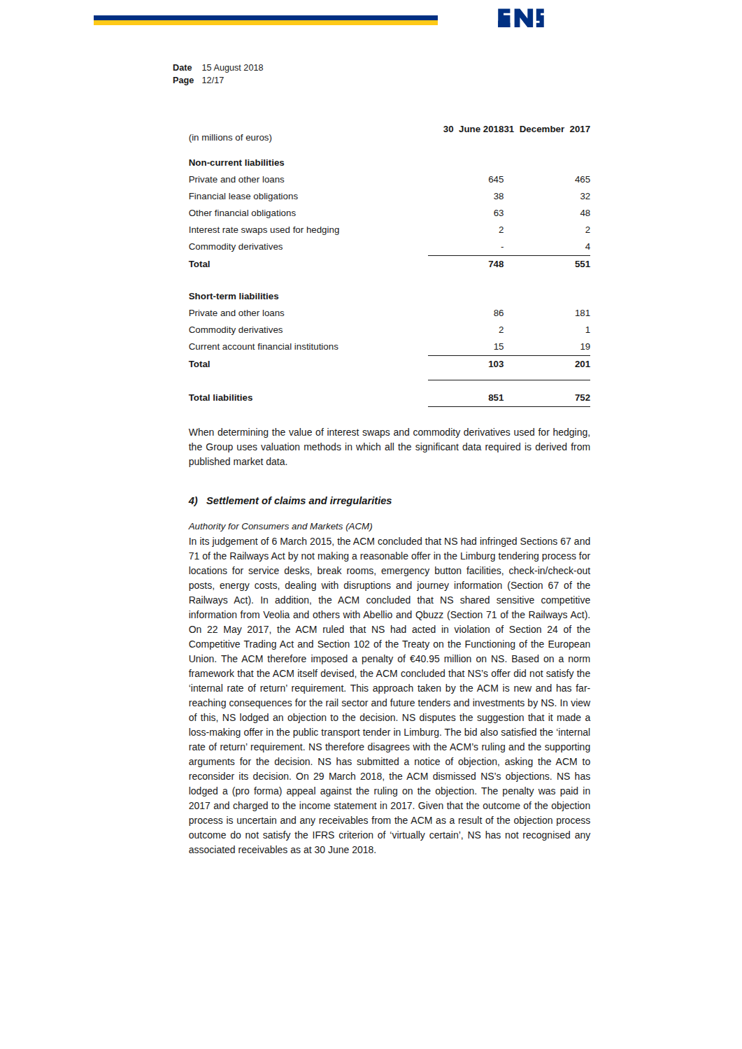Date 15 August 2018
Page 12/17
| (in millions of euros) | 30 June 2018 | 31 December 2017 |
| --- | --- | --- |
| Non-current liabilities | | |
| Private and other loans | 645 | 465 |
| Financial lease obligations | 38 | 32 |
| Other financial obligations | 63 | 48 |
| Interest rate swaps used for hedging | 2 | 2 |
| Commodity derivatives | - | 4 |
| Total | 748 | 551 |
| Short-term liabilities | | |
| Private and other loans | 86 | 181 |
| Commodity derivatives | 2 | 1 |
| Current account financial institutions | 15 | 19 |
| Total | 103 | 201 |
| Total liabilities | 851 | 752 |
When determining the value of interest swaps and commodity derivatives used for hedging, the Group uses valuation methods in which all the significant data required is derived from published market data.
4) Settlement of claims and irregularities
Authority for Consumers and Markets (ACM)
In its judgement of 6 March 2015, the ACM concluded that NS had infringed Sections 67 and 71 of the Railways Act by not making a reasonable offer in the Limburg tendering process for locations for service desks, break rooms, emergency button facilities, check-in/check-out posts, energy costs, dealing with disruptions and journey information (Section 67 of the Railways Act). In addition, the ACM concluded that NS shared sensitive competitive information from Veolia and others with Abellio and Qbuzz (Section 71 of the Railways Act). On 22 May 2017, the ACM ruled that NS had acted in violation of Section 24 of the Competitive Trading Act and Section 102 of the Treaty on the Functioning of the European Union. The ACM therefore imposed a penalty of €40.95 million on NS. Based on a norm framework that the ACM itself devised, the ACM concluded that NS’s offer did not satisfy the ‘internal rate of return’ requirement. This approach taken by the ACM is new and has far-reaching consequences for the rail sector and future tenders and investments by NS. In view of this, NS lodged an objection to the decision. NS disputes the suggestion that it made a loss-making offer in the public transport tender in Limburg. The bid also satisfied the ‘internal rate of return’ requirement. NS therefore disagrees with the ACM’s ruling and the supporting arguments for the decision. NS has submitted a notice of objection, asking the ACM to reconsider its decision. On 29 March 2018, the ACM dismissed NS’s objections. NS has lodged a (pro forma) appeal against the ruling on the objection. The penalty was paid in 2017 and charged to the income statement in 2017. Given that the outcome of the objection process is uncertain and any receivables from the ACM as a result of the objection process outcome do not satisfy the IFRS criterion of ‘virtually certain’, NS has not recognised any associated receivables as at 30 June 2018.